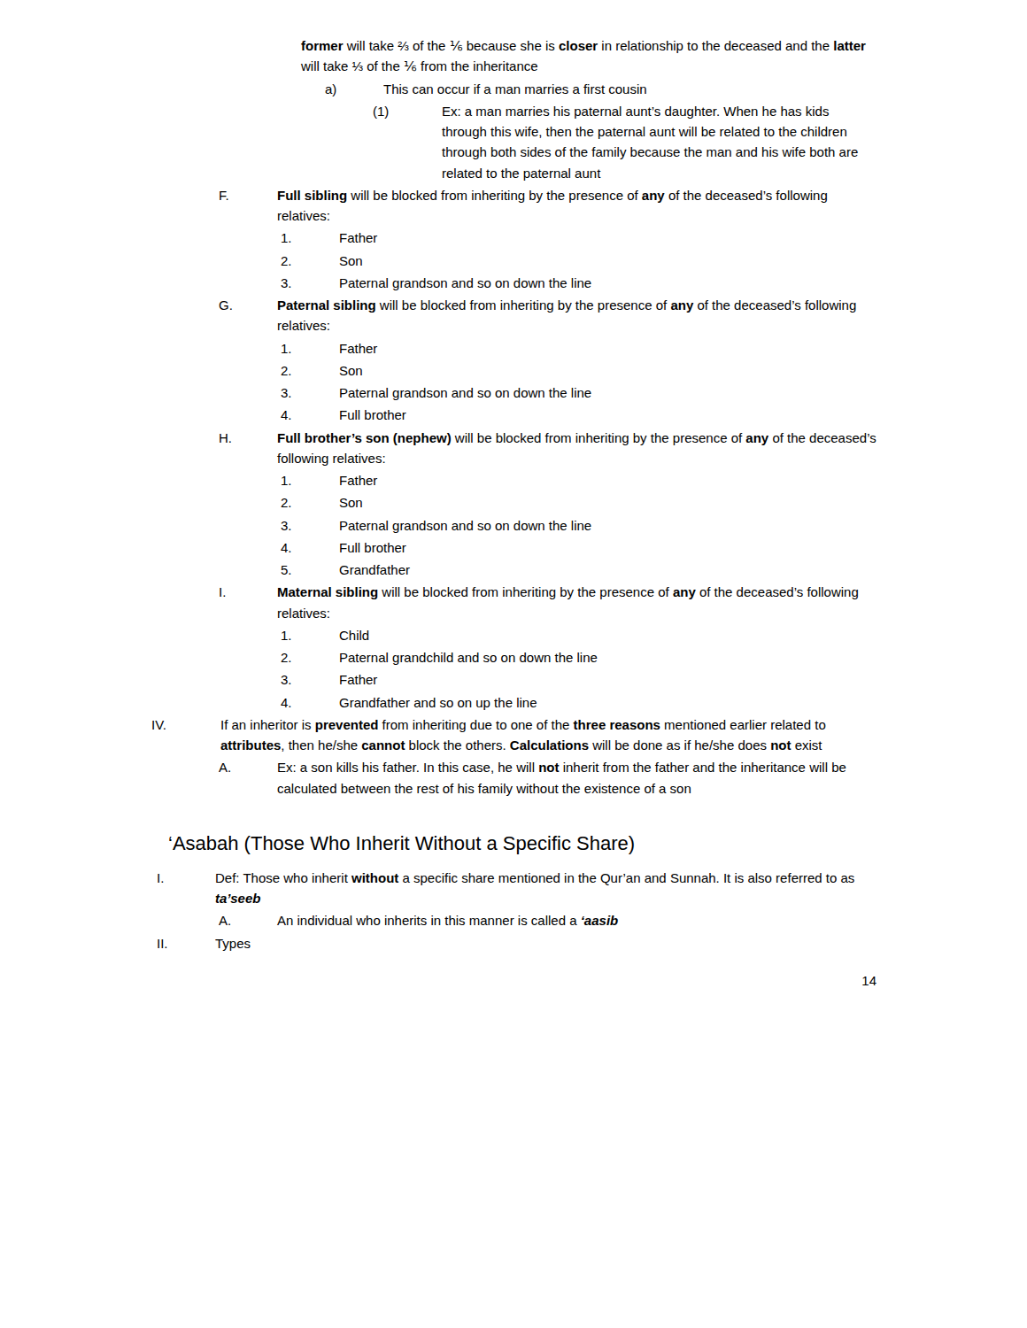former will take ⅔ of the ⅙ because she is closer in relationship to the deceased and the latter will take ⅓ of the ⅙ from the inheritance
a) This can occur if a man marries a first cousin
(1) Ex: a man marries his paternal aunt’s daughter. When he has kids through this wife, then the paternal aunt will be related to the children through both sides of the family because the man and his wife both are related to the paternal aunt
F. Full sibling will be blocked from inheriting by the presence of any of the deceased’s following relatives:
1. Father
2. Son
3. Paternal grandson and so on down the line
G. Paternal sibling will be blocked from inheriting by the presence of any of the deceased’s following relatives:
1. Father
2. Son
3. Paternal grandson and so on down the line
4. Full brother
H. Full brother’s son (nephew) will be blocked from inheriting by the presence of any of the deceased’s following relatives:
1. Father
2. Son
3. Paternal grandson and so on down the line
4. Full brother
5. Grandfather
I. Maternal sibling will be blocked from inheriting by the presence of any of the deceased’s following relatives:
1. Child
2. Paternal grandchild and so on down the line
3. Father
4. Grandfather and so on up the line
IV. If an inheritor is prevented from inheriting due to one of the three reasons mentioned earlier related to attributes, then he/she cannot block the others. Calculations will be done as if he/she does not exist
A. Ex: a son kills his father. In this case, he will not inherit from the father and the inheritance will be calculated between the rest of his family without the existence of a son
‘Asabah (Those Who Inherit Without a Specific Share)
I. Def: Those who inherit without a specific share mentioned in the Qur’an and Sunnah. It is also referred to as ta’seeb
A. An individual who inherits in this manner is called a ‘aasib
II. Types
14